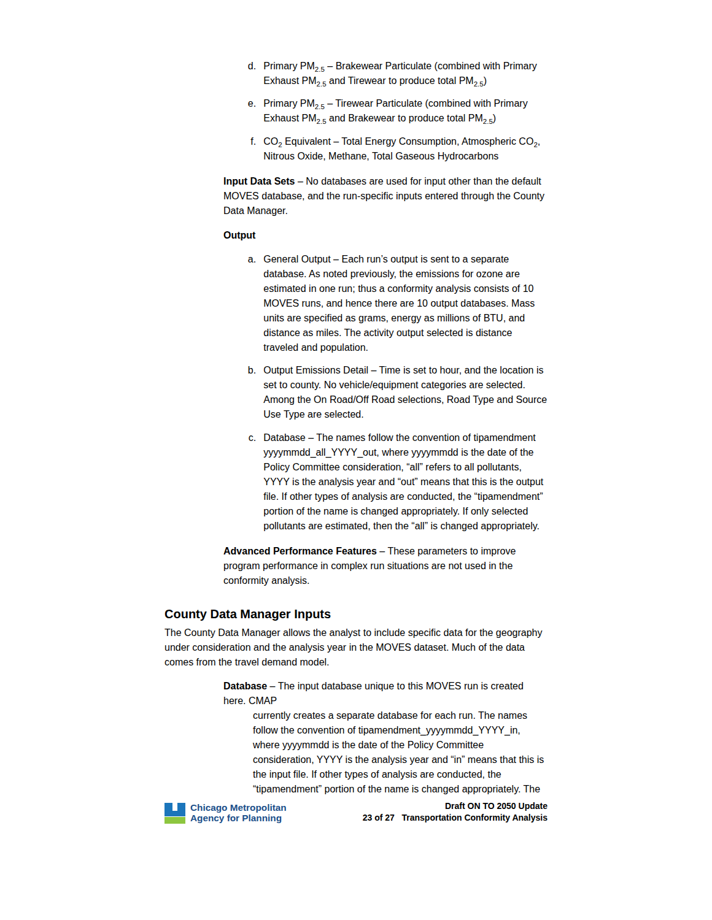Primary PM2.5 – Brakewear Particulate (combined with Primary Exhaust PM2.5 and Tirewear to produce total PM2.5)
Primary PM2.5 – Tirewear Particulate (combined with Primary Exhaust PM2.5 and Brakewear to produce total PM2.5)
CO2 Equivalent – Total Energy Consumption, Atmospheric CO2, Nitrous Oxide, Methane, Total Gaseous Hydrocarbons
Input Data Sets – No databases are used for input other than the default MOVES database, and the run-specific inputs entered through the County Data Manager.
Output
General Output – Each run’s output is sent to a separate database. As noted previously, the emissions for ozone are estimated in one run; thus a conformity analysis consists of 10 MOVES runs, and hence there are 10 output databases. Mass units are specified as grams, energy as millions of BTU, and distance as miles. The activity output selected is distance traveled and population.
Output Emissions Detail – Time is set to hour, and the location is set to county. No vehicle/equipment categories are selected. Among the On Road/Off Road selections, Road Type and Source Use Type are selected.
Database – The names follow the convention of tipamendment yyyymmdd_all_YYYY_out, where yyyymmdd is the date of the Policy Committee consideration, “all” refers to all pollutants, YYYY is the analysis year and “out” means that this is the output file. If other types of analysis are conducted, the “tipamendment” portion of the name is changed appropriately. If only selected pollutants are estimated, then the “all” is changed appropriately.
Advanced Performance Features – These parameters to improve program performance in complex run situations are not used in the conformity analysis.
County Data Manager Inputs
The County Data Manager allows the analyst to include specific data for the geography under consideration and the analysis year in the MOVES dataset. Much of the data comes from the travel demand model.
Database – The input database unique to this MOVES run is created here. CMAP
currently creates a separate database for each run. The names follow the convention of tipamendment_yyyymmdd_YYYY_in, where yyyymmdd is the date of the Policy Committee consideration, YYYY is the analysis year and “in” means that this is the input file. If other types of analysis are conducted, the “tipamendment” portion of the name is changed appropriately. The
Chicago Metropolitan
Agency for Planning
Draft ON TO 2050 Update
23 of 27 Transportation Conformity Analysis